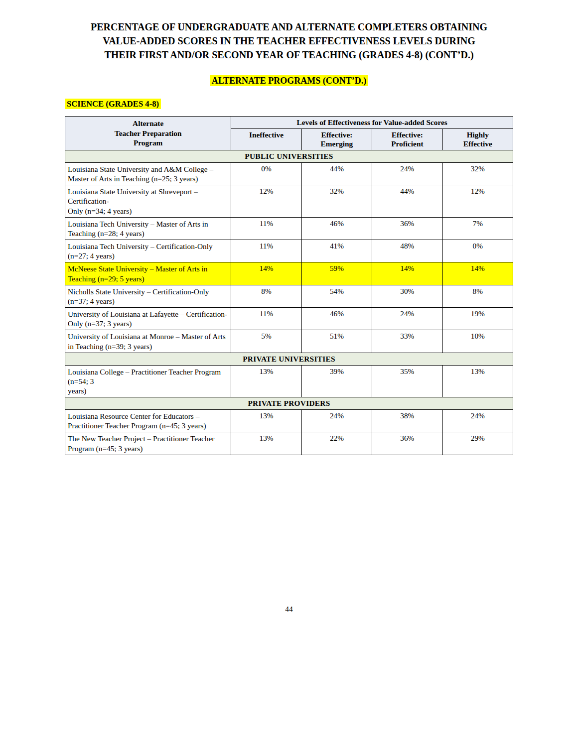Percentage of Undergraduate and Alternate Completers Obtaining
Value-Added Scores in the Teacher Effectiveness Levels During
Their First and/or Second Year of Teaching (Grades 4-8) (Cont’d.)
ALTERNATE PROGRAMS (CONT’D.)
SCIENCE (GRADES 4-8)
| Alternate Teacher Preparation Program | Levels of Effectiveness for Value-added Scores |
| --- | --- |
| Ineffective | Effective: Emerging | Effective: Proficient | Highly Effective |
| PUBLIC UNIVERSITIES |
| Louisiana State University and A&M College – Master of Arts in Teaching (n=25; 3 years) | 0% | 44% | 24% | 32% |
| Louisiana State University at Shreveport – Certification- Only (n=34; 4 years) | 12% | 32% | 44% | 12% |
| Louisiana Tech University – Master of Arts in Teaching (n=28; 4 years) | 11% | 46% | 36% | 7% |
| Louisiana Tech University – Certification-Only (n=27; 4 years) | 11% | 41% | 48% | 0% |
| McNeese State University – Master of Arts in Teaching (n=29; 5 years) | 14% | 59% | 14% | 14% |
| Nicholls State University – Certification-Only (n=37; 4 years) | 8% | 54% | 30% | 8% |
| University of Louisiana at Lafayette – Certification-Only (n=37; 3 years) | 11% | 46% | 24% | 19% |
| University of Louisiana at Monroe – Master of Arts in Teaching (n=39; 3 years) | 5% | 51% | 33% | 10% |
| PRIVATE UNIVERSITIES |
| Louisiana College – Practitioner Teacher Program (n=54; 3 years) | 13% | 39% | 35% | 13% |
| PRIVATE PROVIDERS |
| Louisiana Resource Center for Educators – Practitioner Teacher Program (n=45; 3 years) | 13% | 24% | 38% | 24% |
| The New Teacher Project – Practitioner Teacher Program (n=45; 3 years) | 13% | 22% | 36% | 29% |
44